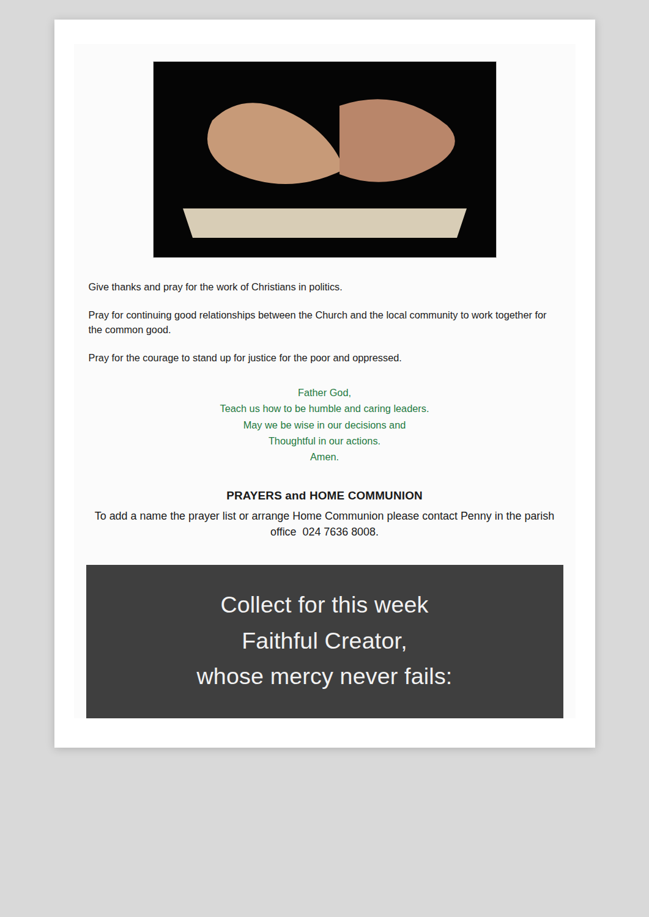Give thanks and pray for the work of Christians in politics.
Pray for continuing good relationships between the Church and the local community to work together for the common good.
Pray for the courage to stand up for justice for the poor and oppressed.
Father God,
Teach us how to be humble and caring leaders.
May we be wise in our decisions and
Thoughtful in our actions.
Amen.
PRAYERS and HOME COMMUNION
To add a name the prayer list or arrange Home Communion please contact Penny in the parish office 024 7636 8008.
Collect for this week
Faithful Creator,
whose mercy never fails: